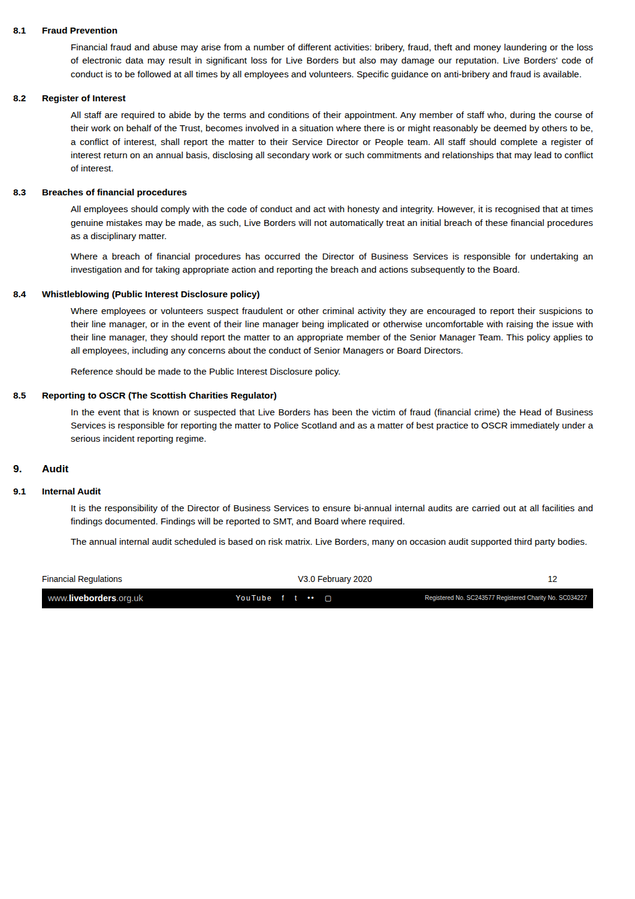8.1 Fraud Prevention
Financial fraud and abuse may arise from a number of different activities: bribery, fraud, theft and money laundering or the loss of electronic data may result in significant loss for Live Borders but also may damage our reputation. Live Borders' code of conduct is to be followed at all times by all employees and volunteers. Specific guidance on anti-bribery and fraud is available.
8.2 Register of Interest
All staff are required to abide by the terms and conditions of their appointment. Any member of staff who, during the course of their work on behalf of the Trust, becomes involved in a situation where there is or might reasonably be deemed by others to be, a conflict of interest, shall report the matter to their Service Director or People team. All staff should complete a register of interest return on an annual basis, disclosing all secondary work or such commitments and relationships that may lead to conflict of interest.
8.3 Breaches of financial procedures
All employees should comply with the code of conduct and act with honesty and integrity. However, it is recognised that at times genuine mistakes may be made, as such, Live Borders will not automatically treat an initial breach of these financial procedures as a disciplinary matter.
Where a breach of financial procedures has occurred the Director of Business Services is responsible for undertaking an investigation and for taking appropriate action and reporting the breach and actions subsequently to the Board.
8.4 Whistleblowing (Public Interest Disclosure policy)
Where employees or volunteers suspect fraudulent or other criminal activity they are encouraged to report their suspicions to their line manager, or in the event of their line manager being implicated or otherwise uncomfortable with raising the issue with their line manager, they should report the matter to an appropriate member of the Senior Manager Team. This policy applies to all employees, including any concerns about the conduct of Senior Managers or Board Directors.
Reference should be made to the Public Interest Disclosure policy.
8.5 Reporting to OSCR (The Scottish Charities Regulator)
In the event that is known or suspected that Live Borders has been the victim of fraud (financial crime) the Head of Business Services is responsible for reporting the matter to Police Scotland and as a matter of best practice to OSCR immediately under a serious incident reporting regime.
9. Audit
9.1 Internal Audit
It is the responsibility of the Director of Business Services to ensure bi-annual internal audits are carried out at all facilities and findings documented. Findings will be reported to SMT, and Board where required.
The annual internal audit scheduled is based on risk matrix. Live Borders, many on occasion audit supported third party bodies.
Financial Regulations
V3.0 February 2020
12
www. liveborders.org.uk YouTube f t •• ▢ Registered No. SC243577 Registered Charity No. SC034227